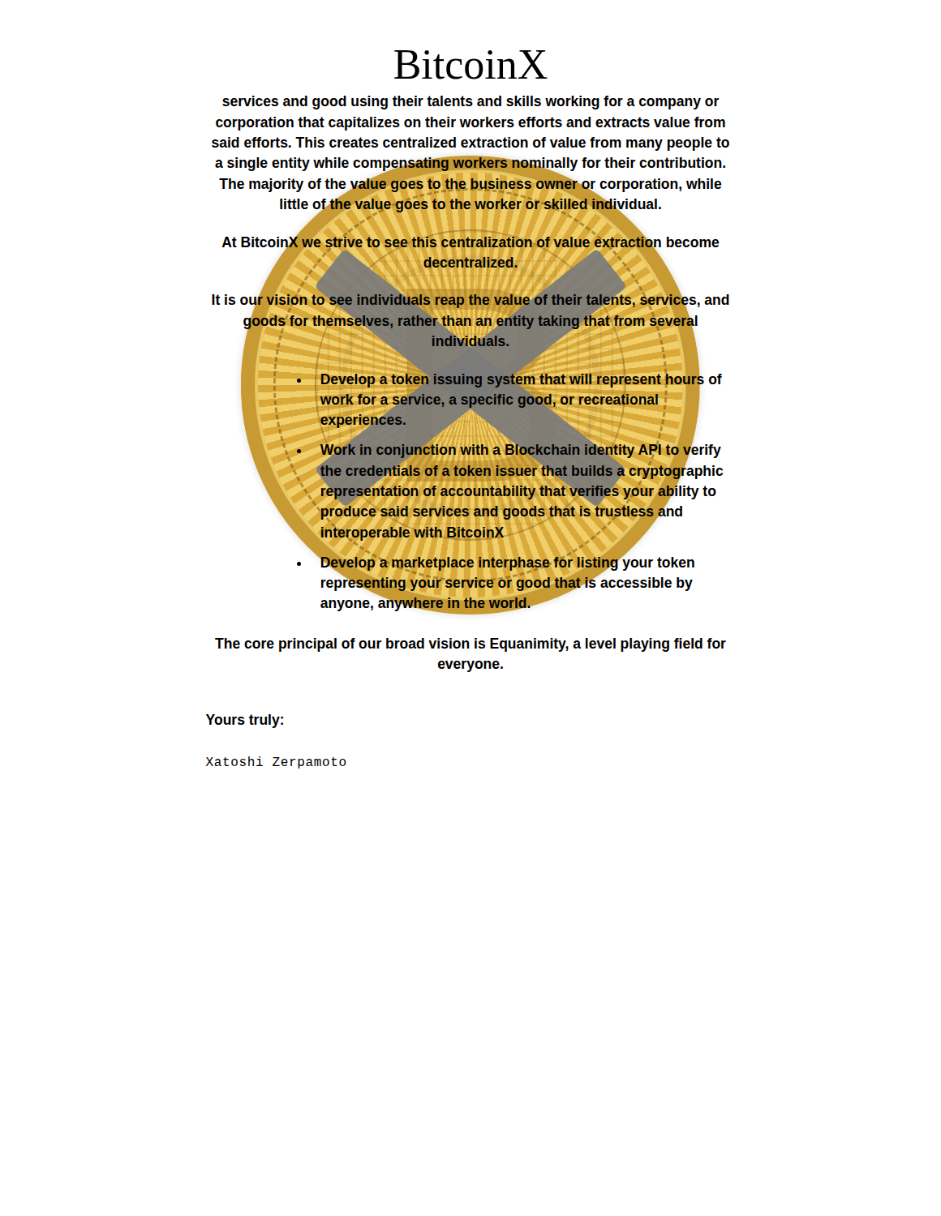B
BitcoinX
services and good using their talents and skills working for a company or corporation that capitalizes on their workers efforts and extracts value from said efforts. This creates centralized extraction of value from many people to a single entity while compensating workers nominally for their contribution. The majority of the value goes to the business owner or corporation, while little of the value goes to the worker or skilled individual.
At BitcoinX we strive to see this centralization of value extraction become decentralized.
It is our vision to see individuals reap the value of their talents, services, and goods for themselves, rather than an entity taking that from several individuals.
Develop a token issuing system that will represent hours of work for a service, a specific good, or recreational experiences.
Work in conjunction with a Blockchain identity API to verify the credentials of a token issuer that builds a cryptographic representation of accountability that verifies your ability to produce said services and goods that is trustless and interoperable with BitcoinX
Develop a marketplace interphase for listing your token representing your service or good that is accessible by anyone, anywhere in the world.
The core principal of our broad vision is Equanimity, a level playing field for everyone.
Yours truly:
Xatoshi Zerpamoto